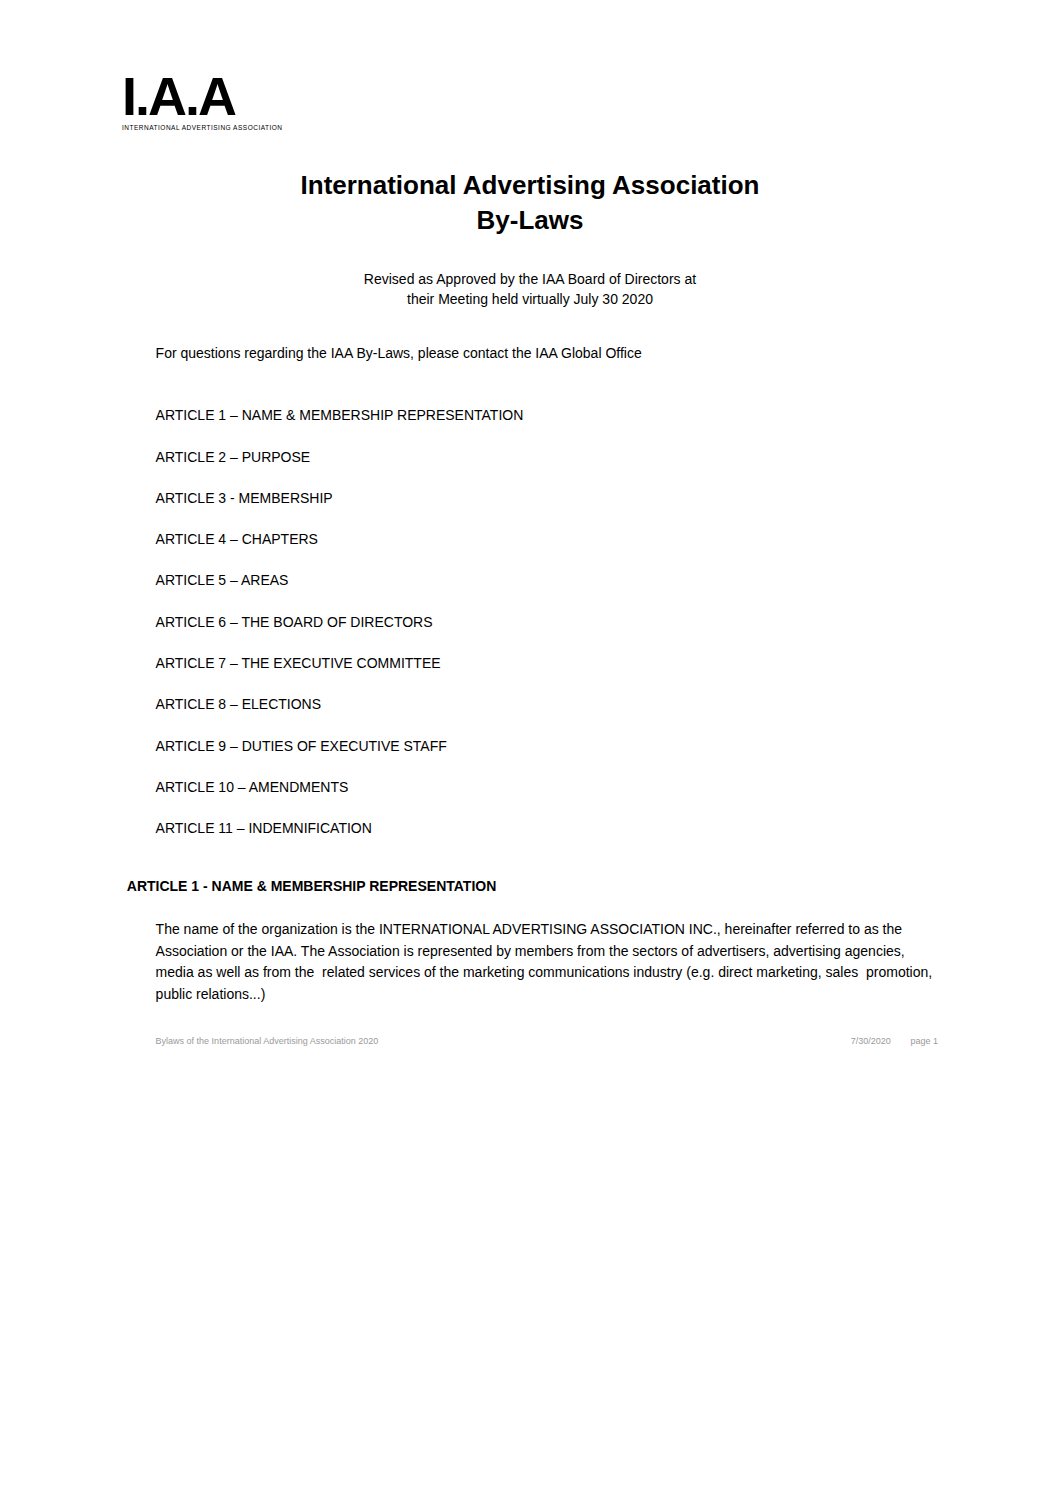I.A.A
International Advertising Association
International Advertising Association
By-Laws
Revised as Approved by the IAA Board of Directors at
their Meeting held virtually July 30 2020
For questions regarding the IAA By-Laws, please contact the IAA Global Office
ARTICLE 1 – NAME & MEMBERSHIP REPRESENTATION
ARTICLE 2 – PURPOSE
ARTICLE 3 - MEMBERSHIP
ARTICLE 4 – CHAPTERS
ARTICLE 5 – AREAS
ARTICLE 6 – THE BOARD OF DIRECTORS
ARTICLE 7 – THE EXECUTIVE COMMITTEE
ARTICLE 8 – ELECTIONS
ARTICLE 9 – DUTIES OF EXECUTIVE STAFF
ARTICLE 10 – AMENDMENTS
ARTICLE 11 – INDEMNIFICATION
ARTICLE 1 - NAME & MEMBERSHIP REPRESENTATION
The name of the organization is the INTERNATIONAL ADVERTISING ASSOCIATION INC., hereinafter referred to as the Association or the IAA. The Association is represented by members from the sectors of advertisers, advertising agencies, media as well as from the related services of the marketing communications industry (e.g. direct marketing, sales promotion, public relations...)
Bylaws of the International Advertising Association 2020
7/30/2020 page 1